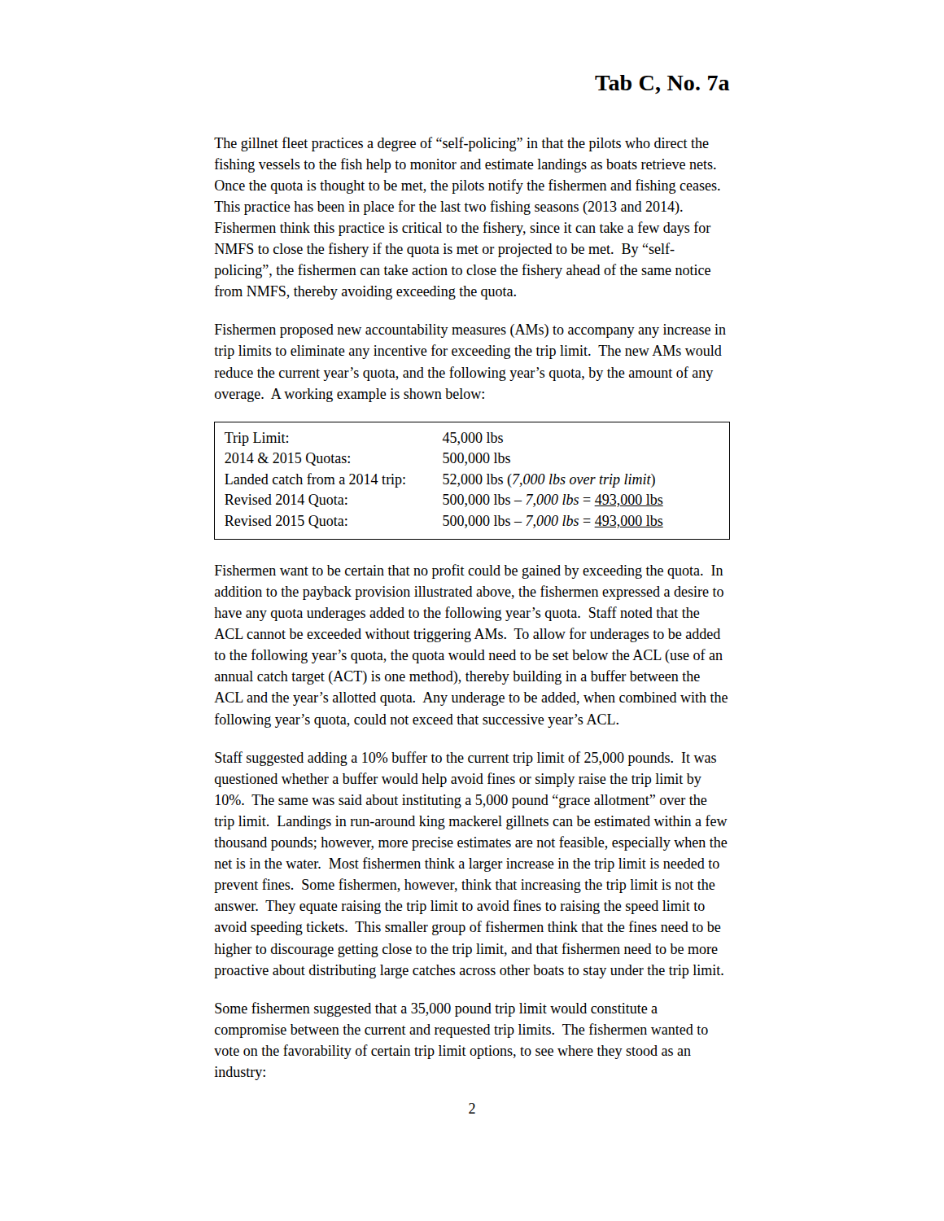Tab C, No. 7a
The gillnet fleet practices a degree of “self-policing” in that the pilots who direct the fishing vessels to the fish help to monitor and estimate landings as boats retrieve nets. Once the quota is thought to be met, the pilots notify the fishermen and fishing ceases. This practice has been in place for the last two fishing seasons (2013 and 2014). Fishermen think this practice is critical to the fishery, since it can take a few days for NMFS to close the fishery if the quota is met or projected to be met. By “self-policing”, the fishermen can take action to close the fishery ahead of the same notice from NMFS, thereby avoiding exceeding the quota.
Fishermen proposed new accountability measures (AMs) to accompany any increase in trip limits to eliminate any incentive for exceeding the trip limit. The new AMs would reduce the current year’s quota, and the following year’s quota, by the amount of any overage. A working example is shown below:
| Trip Limit: | 45,000 lbs |
| 2014 & 2015 Quotas: | 500,000 lbs |
| Landed catch from a 2014 trip: | 52,000 lbs ( 7,000 lbs over trip limit ) |
| Revised 2014 Quota: | 500,000 lbs – 7,000 lbs = 493,000 lbs |
| Revised 2015 Quota: | 500,000 lbs – 7,000 lbs = 493,000 lbs |
Fishermen want to be certain that no profit could be gained by exceeding the quota. In addition to the payback provision illustrated above, the fishermen expressed a desire to have any quota underages added to the following year’s quota. Staff noted that the ACL cannot be exceeded without triggering AMs. To allow for underages to be added to the following year’s quota, the quota would need to be set below the ACL (use of an annual catch target (ACT) is one method), thereby building in a buffer between the ACL and the year’s allotted quota. Any underage to be added, when combined with the following year’s quota, could not exceed that successive year’s ACL.
Staff suggested adding a 10% buffer to the current trip limit of 25,000 pounds. It was questioned whether a buffer would help avoid fines or simply raise the trip limit by 10%. The same was said about instituting a 5,000 pound “grace allotment” over the trip limit. Landings in run-around king mackerel gillnets can be estimated within a few thousand pounds; however, more precise estimates are not feasible, especially when the net is in the water. Most fishermen think a larger increase in the trip limit is needed to prevent fines. Some fishermen, however, think that increasing the trip limit is not the answer. They equate raising the trip limit to avoid fines to raising the speed limit to avoid speeding tickets. This smaller group of fishermen think that the fines need to be higher to discourage getting close to the trip limit, and that fishermen need to be more proactive about distributing large catches across other boats to stay under the trip limit.
Some fishermen suggested that a 35,000 pound trip limit would constitute a compromise between the current and requested trip limits. The fishermen wanted to vote on the favorability of certain trip limit options, to see where they stood as an industry:
2